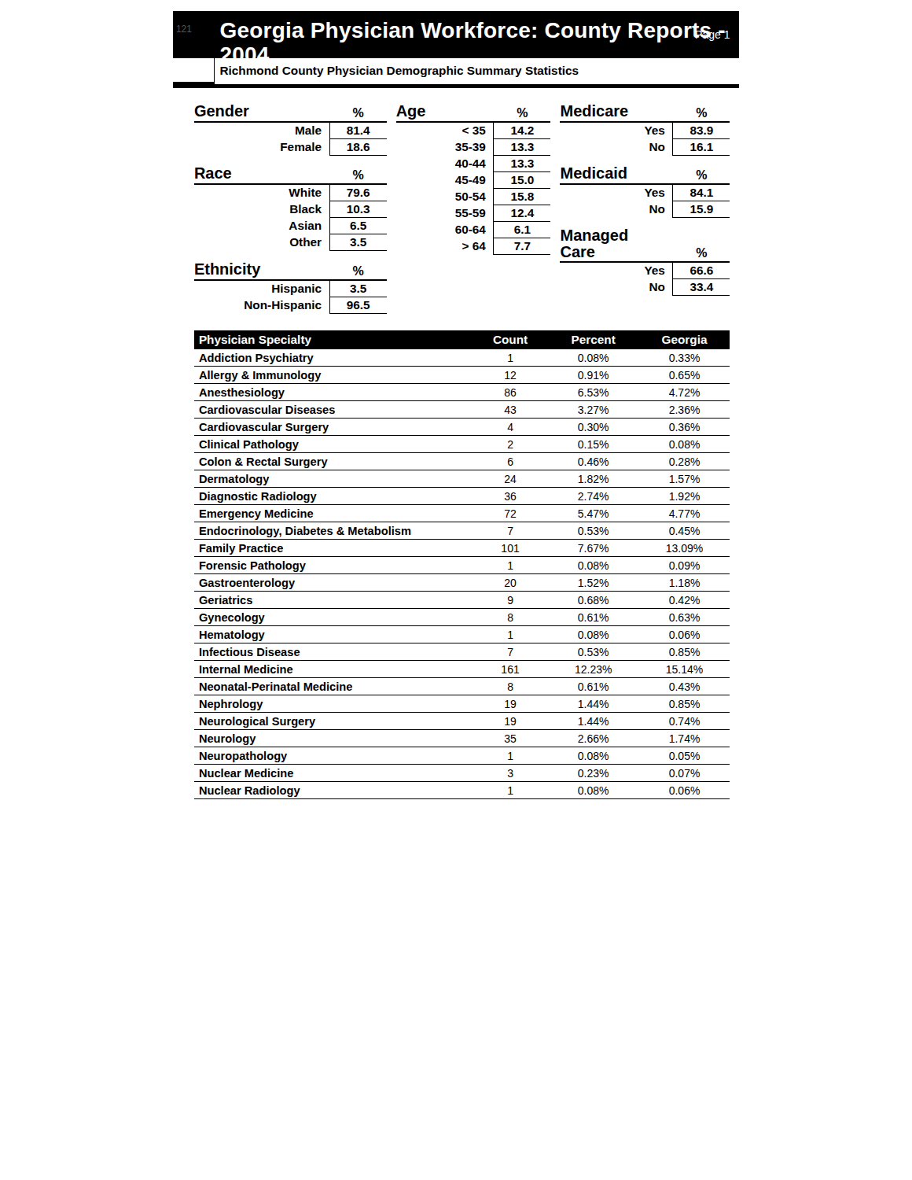121
Georgia Physician Workforce: County Reports - 2004
Page 1
Richmond County Physician Demographic Summary Statistics
Gender
%
| Male | 81.4 |
| Female | 18.6 |
Race
%
| White | 79.6 |
| Black | 10.3 |
| Asian | 6.5 |
| Other | 3.5 |
Ethnicity
%
| Hispanic | 3.5 |
| Non-Hispanic | 96.5 |
Age
%
| < 35 | 14.2 |
| 35-39 | 13.3 |
| 40-44 | 13.3 |
| 45-49 | 15.0 |
| 50-54 | 15.8 |
| 55-59 | 12.4 |
| 60-64 | 6.1 |
| > 64 | 7.7 |
Medicare
%
| Yes | 83.9 |
| No | 16.1 |
Medicaid
%
| Yes | 84.1 |
| No | 15.9 |
Managed
Care
%
| Yes | 66.6 |
| No | 33.4 |
| Physician Specialty | Count | Percent | Georgia |
| --- | --- | --- | --- |
| Addiction Psychiatry | 1 | 0.08% | 0.33% |
| Allergy & Immunology | 12 | 0.91% | 0.65% |
| Anesthesiology | 86 | 6.53% | 4.72% |
| Cardiovascular Diseases | 43 | 3.27% | 2.36% |
| Cardiovascular Surgery | 4 | 0.30% | 0.36% |
| Clinical Pathology | 2 | 0.15% | 0.08% |
| Colon & Rectal Surgery | 6 | 0.46% | 0.28% |
| Dermatology | 24 | 1.82% | 1.57% |
| Diagnostic Radiology | 36 | 2.74% | 1.92% |
| Emergency Medicine | 72 | 5.47% | 4.77% |
| Endocrinology, Diabetes & Metabolism | 7 | 0.53% | 0.45% |
| Family Practice | 101 | 7.67% | 13.09% |
| Forensic Pathology | 1 | 0.08% | 0.09% |
| Gastroenterology | 20 | 1.52% | 1.18% |
| Geriatrics | 9 | 0.68% | 0.42% |
| Gynecology | 8 | 0.61% | 0.63% |
| Hematology | 1 | 0.08% | 0.06% |
| Infectious Disease | 7 | 0.53% | 0.85% |
| Internal Medicine | 161 | 12.23% | 15.14% |
| Neonatal-Perinatal Medicine | 8 | 0.61% | 0.43% |
| Nephrology | 19 | 1.44% | 0.85% |
| Neurological Surgery | 19 | 1.44% | 0.74% |
| Neurology | 35 | 2.66% | 1.74% |
| Neuropathology | 1 | 0.08% | 0.05% |
| Nuclear Medicine | 3 | 0.23% | 0.07% |
| Nuclear Radiology | 1 | 0.08% | 0.06% |